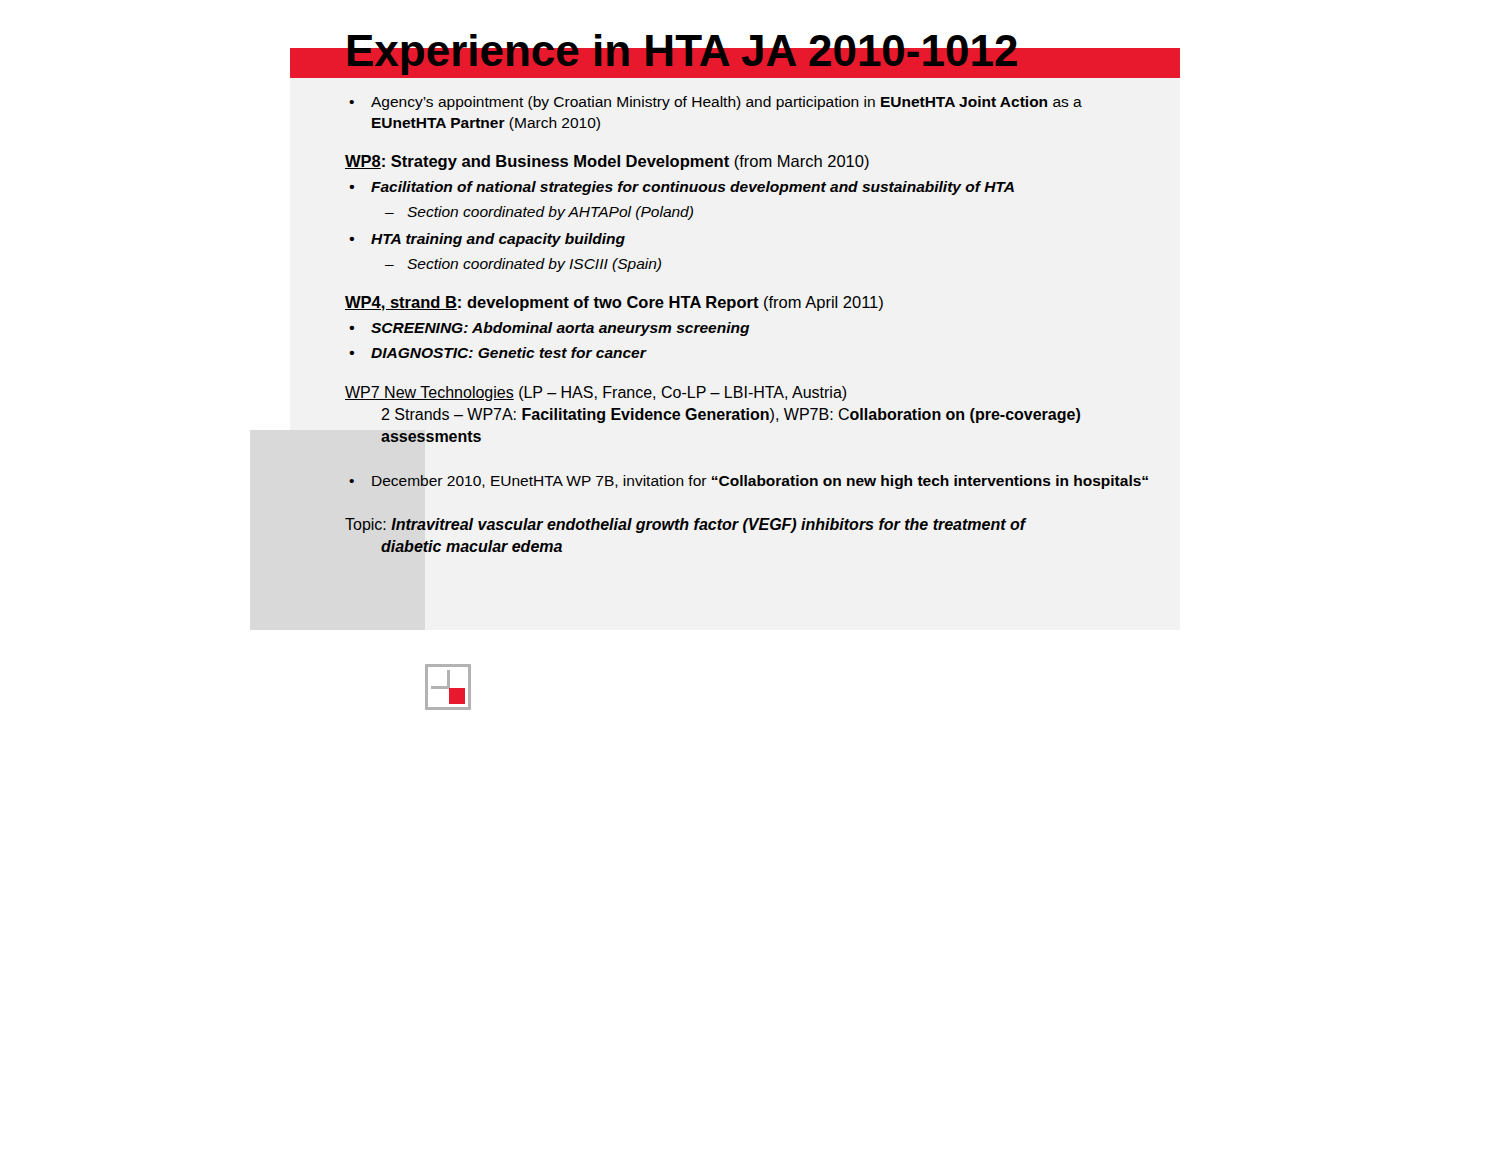Experience in HTA JA 2010-1012
Agency’s appointment (by Croatian Ministry of Health) and participation in EUnetHTA Joint Action as a EUnetHTA Partner (March 2010)
WP8: Strategy and Business Model Development (from March 2010)
Facilitation of national strategies for continuous development and sustainability of HTA
Section coordinated by AHTAPol (Poland)
HTA training and capacity building
Section coordinated by ISCIII (Spain)
WP4, strand B: development of two Core HTA Report (from April 2011)
SCREENING: Abdominal aorta aneurysm screening
DIAGNOSTIC: Genetic test for cancer
WP7 New Technologies (LP – HAS, France, Co-LP – LBI-HTA, Austria) 2 Strands – WP7A: Facilitating Evidence Generation), WP7B: Collaboration on (pre-coverage) assessments
December 2010, EUnetHTA WP 7B, invitation for “Collaboration on new high tech interventions in hospitals“
Topic: Intravitreal vascular endothelial growth factor (VEGF) inhibitors for the treatment of diabetic macular edema